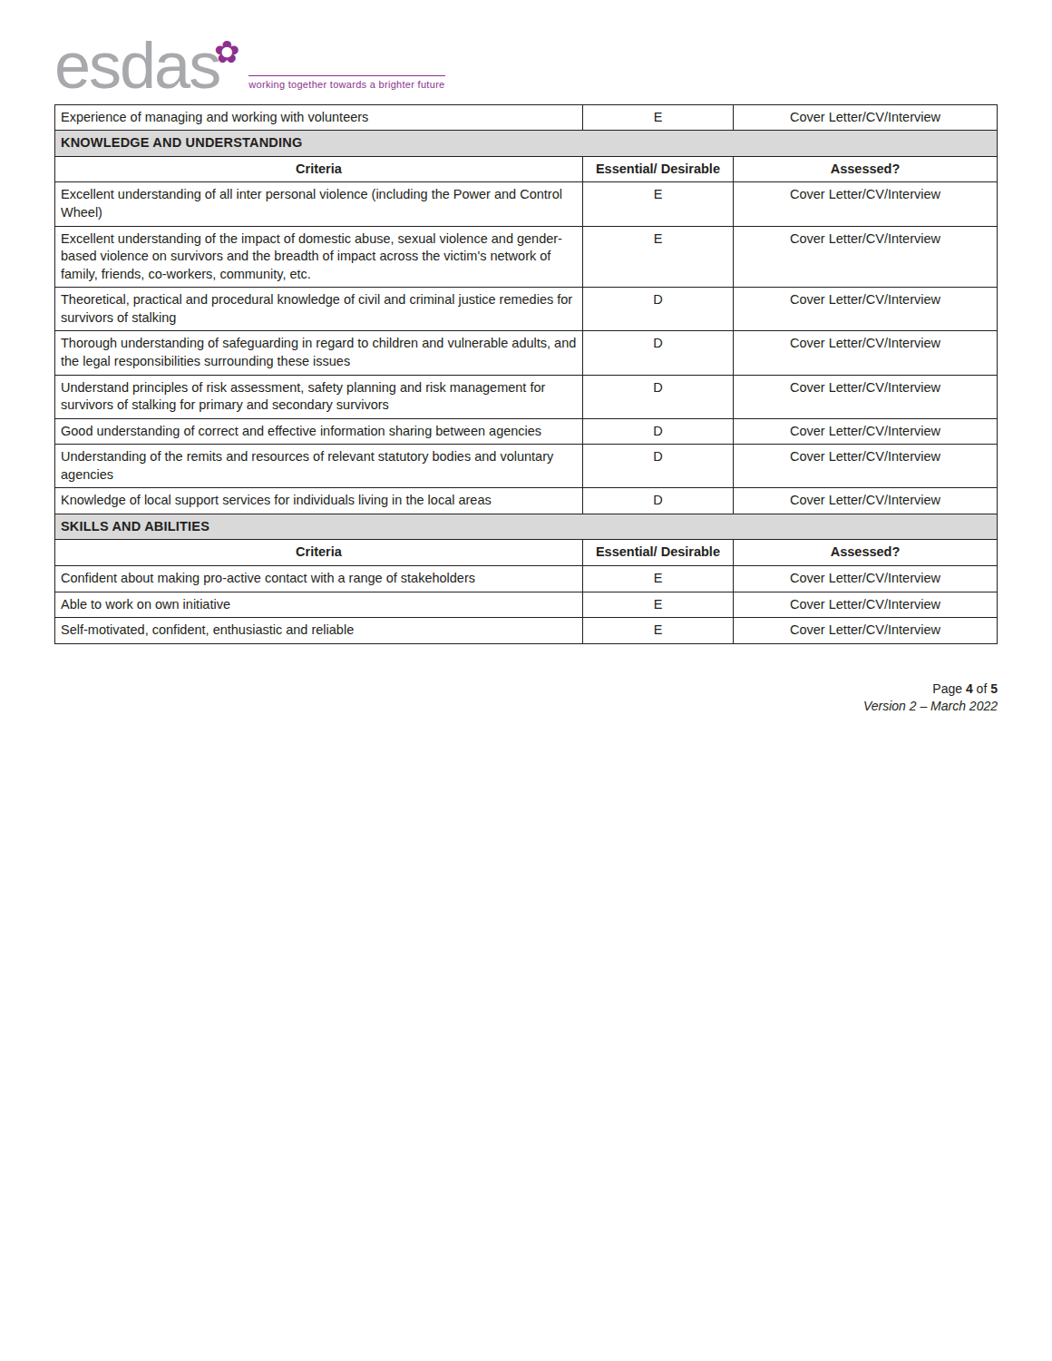esdas✿
working together towards a brighter future
| Experience of managing and working with volunteers | E | Cover Letter/CV/Intervi ew |
| KNOWLEDGE AND UNDERSTANDING |
| Criteria | Essential/ Desirable | Assessed? |
| Excellent understanding of all inter personal violence (including the Power and Control Wheel) | E | Cover Letter/CV/Intervi ew |
| Excellent understanding of the impact of domestic abuse, sexual violence and gender-based violence on survivors and the breadth of impact across the victim's network of family, friends, co-workers, community, etc. | E | Cover Letter/CV/Intervi ew |
| Theoretical, practical and procedural knowledge of civil and criminal justice remedies for survivors of stalking | D | Cover Letter/CV/Intervi ew |
| Thorough understanding of safeguarding in regard to children and vulnerable adults, and the legal responsibilities surrounding these issues | D | Cover Letter/CV/Intervi ew |
| Understand principles of risk assessment, safety planning and risk management for survivors of stalking for primary and secondary survivors | D | Cover Letter/CV/Intervi ew |
| Good understanding of correct and effective information sharing between agencies | D | Cover Letter/CV/Intervi ew |
| Understanding of the remits and resources of relevant statutory bodies and voluntary agencies | D | Cover Letter/CV/Intervi ew |
| Knowledge of local support services for individuals living in the local areas | D | Cover Letter/CV/Intervi ew |
| SKILLS AND ABILITIES |
| Criteria | Essential/ Desirable | Assessed? |
| Confident about making pro-active contact with a range of stakeholders | E | Cover Letter/CV/Intervi ew |
| Able to work on own initiative | E | Cover Letter/CV/Intervi ew |
| Self-motivated, confident, enthusiastic and reliable | E | Cover Letter/CV/Intervi ew |
Page 4 of 5
Version 2 – March 2022